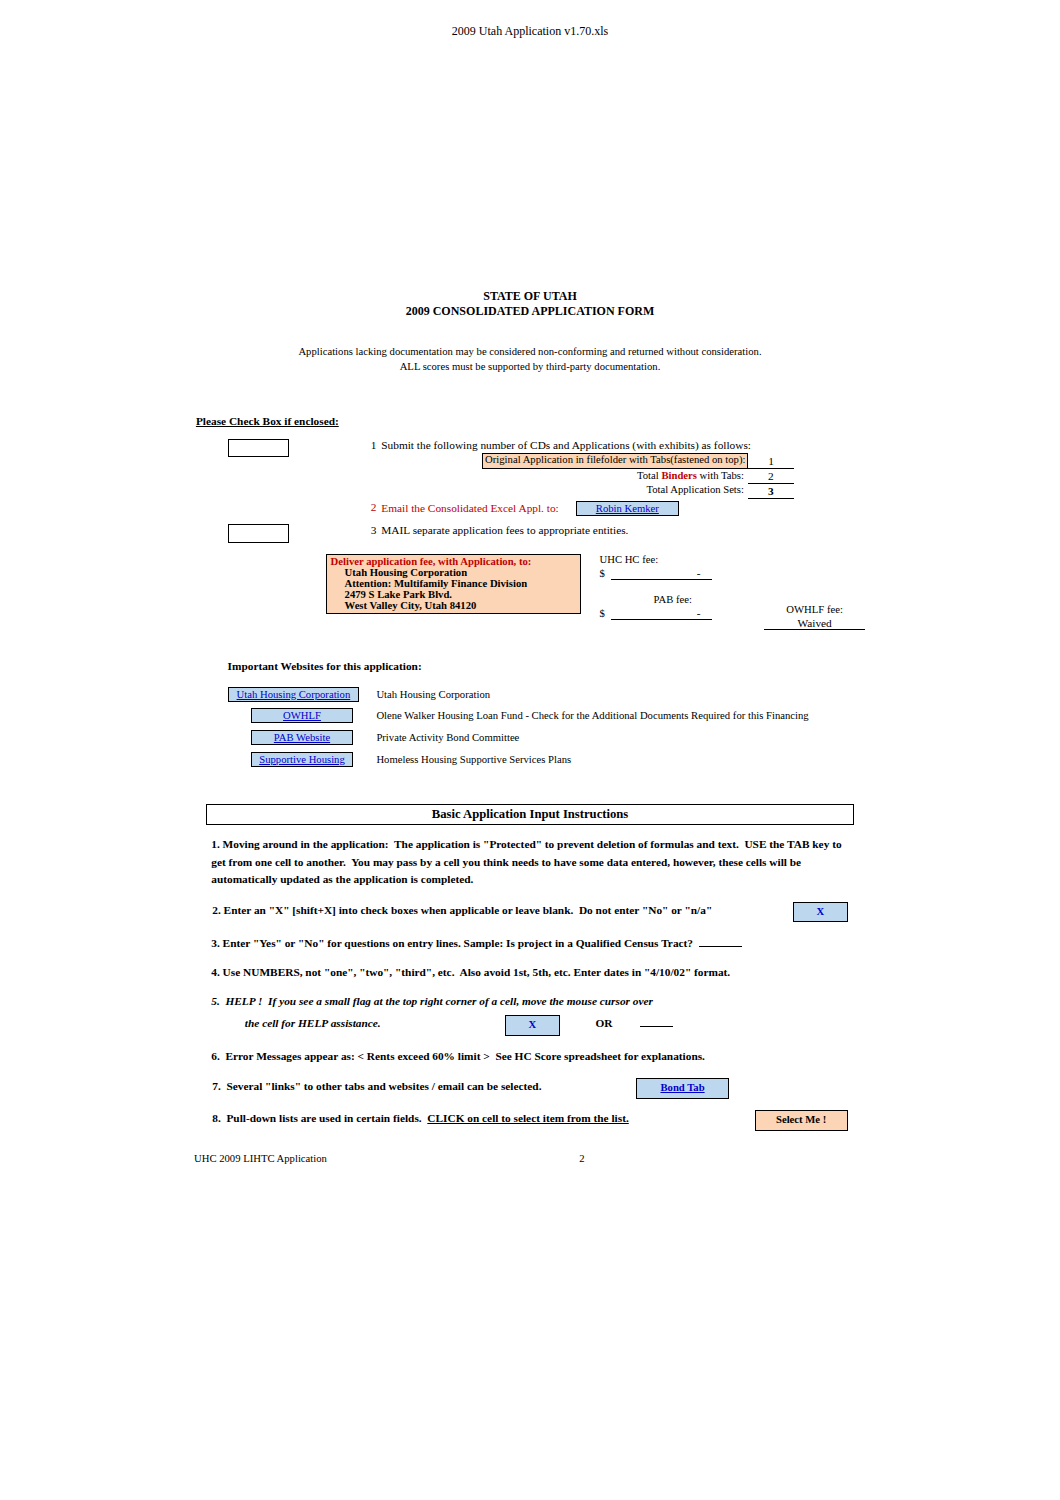2009 Utah Application v1.70.xls
STATE OF UTAH
2009 CONSOLIDATED APPLICATION FORM
Applications lacking documentation may be considered non-conforming and returned without consideration.
ALL scores must be supported by third-party documentation.
Please Check Box if enclosed:
| | 1 | Submit the following number of CDs and Applications (with exhibits) as follows: / Original Application in filefolder with Tabs(fastened on top): / 1 / / Total Binders with Tabs: / 2 / / Total Application Sets: / 3 / |
| | 2 | Email the Consolidated Excel Appl. to: Robin Kemker |
| | 3 | MAIL separate application fees to appropriate entities. |
| | / Deliver application fee, with Application, to: / / Utah Housing Corporation / / Attention: Multifamily Finance Division / / 2479 S Lake Park Blvd. / / West Valley City, Utah 84120 / | UHC HC fee: $ - PAB fee: $ - | OWHLF fee: Waived |
Important Websites for this application:
| Utah Housing Corporation | Utah Housing Corporation |
| OWHLF | Olene Walker Housing Loan Fund - Check for the Additional Documents Required for this Financing |
| PAB Website | Private Activity Bond Committee |
| Supportive Housing | Homeless Housing Supportive Services Plans |
Basic Application Input Instructions
1. Moving around in the application: The application is "Protected" to prevent deletion of formulas and text. USE the TAB key to get from one cell to another. You may pass by a cell you think needs to have some data entered, however, these cells will be automatically updated as the application is completed.
| 2. Enter an "X" [shift+X] into check boxes when applicable or leave blank. Do not enter "No" or "n/a" | X |
3. Enter "Yes" or "No" for questions on entry lines. Sample: Is project in a Qualified Census Tract?
4. Use NUMBERS, not "one", "two", "third", etc. Also avoid 1st, 5th, etc. Enter dates in "4/10/02" format.
5. HELP ! If you see a small flag at the top right corner of a cell, move the mouse cursor over
| the cell for HELP assistance. | X | OR | | |
6. Error Messages appear as: < Rents exceed 60% limit > See HC Score spreadsheet for explanations.
| 7. Several "links" to other tabs and websites / email can be selected. | Bond Tab | |
| 8. Pull-down lists are used in certain fields. CLICK on cell to select item from the list. | Select Me ! |
UHC 2009 LIHTC Application 2